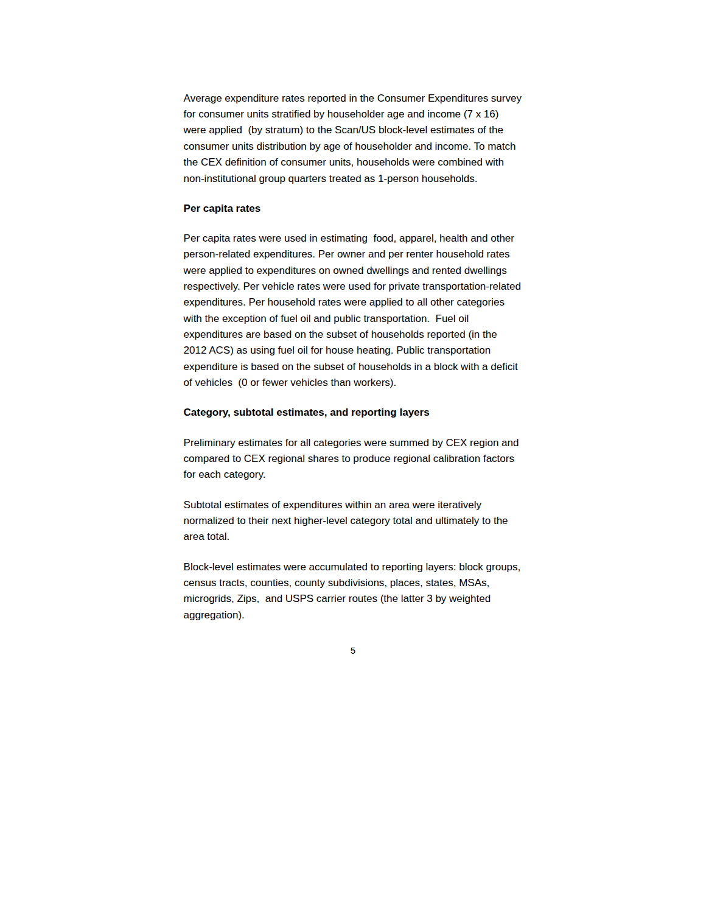Average expenditure rates reported in the Consumer Expenditures survey for consumer units stratified by householder age and income (7 x 16) were applied (by stratum) to the Scan/US block-level estimates of the consumer units distribution by age of householder and income. To match the CEX definition of consumer units, households were combined with non-institutional group quarters treated as 1-person households.
Per capita rates
Per capita rates were used in estimating food, apparel, health and other person-related expenditures. Per owner and per renter household rates were applied to expenditures on owned dwellings and rented dwellings respectively. Per vehicle rates were used for private transportation-related expenditures. Per household rates were applied to all other categories with the exception of fuel oil and public transportation. Fuel oil expenditures are based on the subset of households reported (in the 2012 ACS) as using fuel oil for house heating. Public transportation expenditure is based on the subset of households in a block with a deficit of vehicles (0 or fewer vehicles than workers).
Category, subtotal estimates, and reporting layers
Preliminary estimates for all categories were summed by CEX region and compared to CEX regional shares to produce regional calibration factors for each category.
Subtotal estimates of expenditures within an area were iteratively normalized to their next higher-level category total and ultimately to the area total.
Block-level estimates were accumulated to reporting layers: block groups, census tracts, counties, county subdivisions, places, states, MSAs, microgrids, Zips, and USPS carrier routes (the latter 3 by weighted aggregation).
5